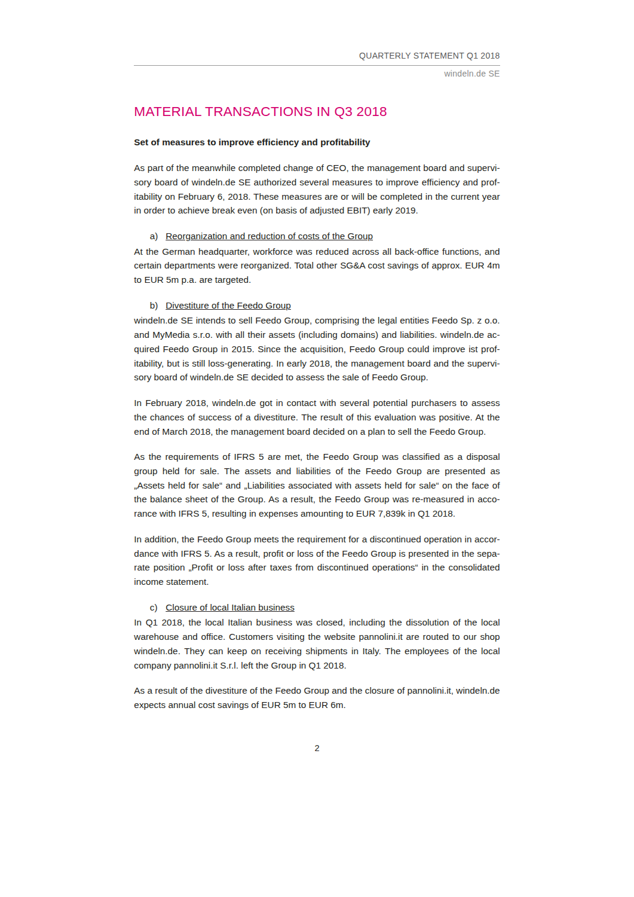QUARTERLY STATEMENT Q1 2018
windeln.de SE
MATERIAL TRANSACTIONS IN Q3 2018
Set of measures to improve efficiency and profitability
As part of the meanwhile completed change of CEO, the management board and supervisory board of windeln.de SE authorized several measures to improve efficiency and profitability on February 6, 2018. These measures are or will be completed in the current year in order to achieve break even (on basis of adjusted EBIT) early 2019.
Reorganization and reduction of costs of the Group
At the German headquarter, workforce was reduced across all back-office functions, and certain departments were reorganized. Total other SG&A cost savings of approx. EUR 4m to EUR 5m p.a. are targeted.
Divestiture of the Feedo Group
windeln.de SE intends to sell Feedo Group, comprising the legal entities Feedo Sp. z o.o. and MyMedia s.r.o. with all their assets (including domains) and liabilities. windeln.de acquired Feedo Group in 2015. Since the acquisition, Feedo Group could improve ist profitability, but is still loss-generating. In early 2018, the management board and the supervisory board of windeln.de SE decided to assess the sale of Feedo Group.
In February 2018, windeln.de got in contact with several potential purchasers to assess the chances of success of a divestiture. The result of this evaluation was positive. At the end of March 2018, the management board decided on a plan to sell the Feedo Group.
As the requirements of IFRS 5 are met, the Feedo Group was classified as a disposal group held for sale. The assets and liabilities of the Feedo Group are presented as „Assets held for sale“ and „Liabilities associated with assets held for sale“ on the face of the balance sheet of the Group. As a result, the Feedo Group was re-measured in accorance with IFRS 5, resulting in expenses amounting to EUR 7,839k in Q1 2018.
In addition, the Feedo Group meets the requirement for a discontinued operation in accordance with IFRS 5. As a result, profit or loss of the Feedo Group is presented in the separate position „Profit or loss after taxes from discontinued operations“ in the consolidated income statement.
Closure of local Italian business
In Q1 2018, the local Italian business was closed, including the dissolution of the local warehouse and office. Customers visiting the website pannolini.it are routed to our shop windeln.de. They can keep on receiving shipments in Italy. The employees of the local company pannolini.it S.r.l. left the Group in Q1 2018.
As a result of the divestiture of the Feedo Group and the closure of pannolini.it, windeln.de expects annual cost savings of EUR 5m to EUR 6m.
2